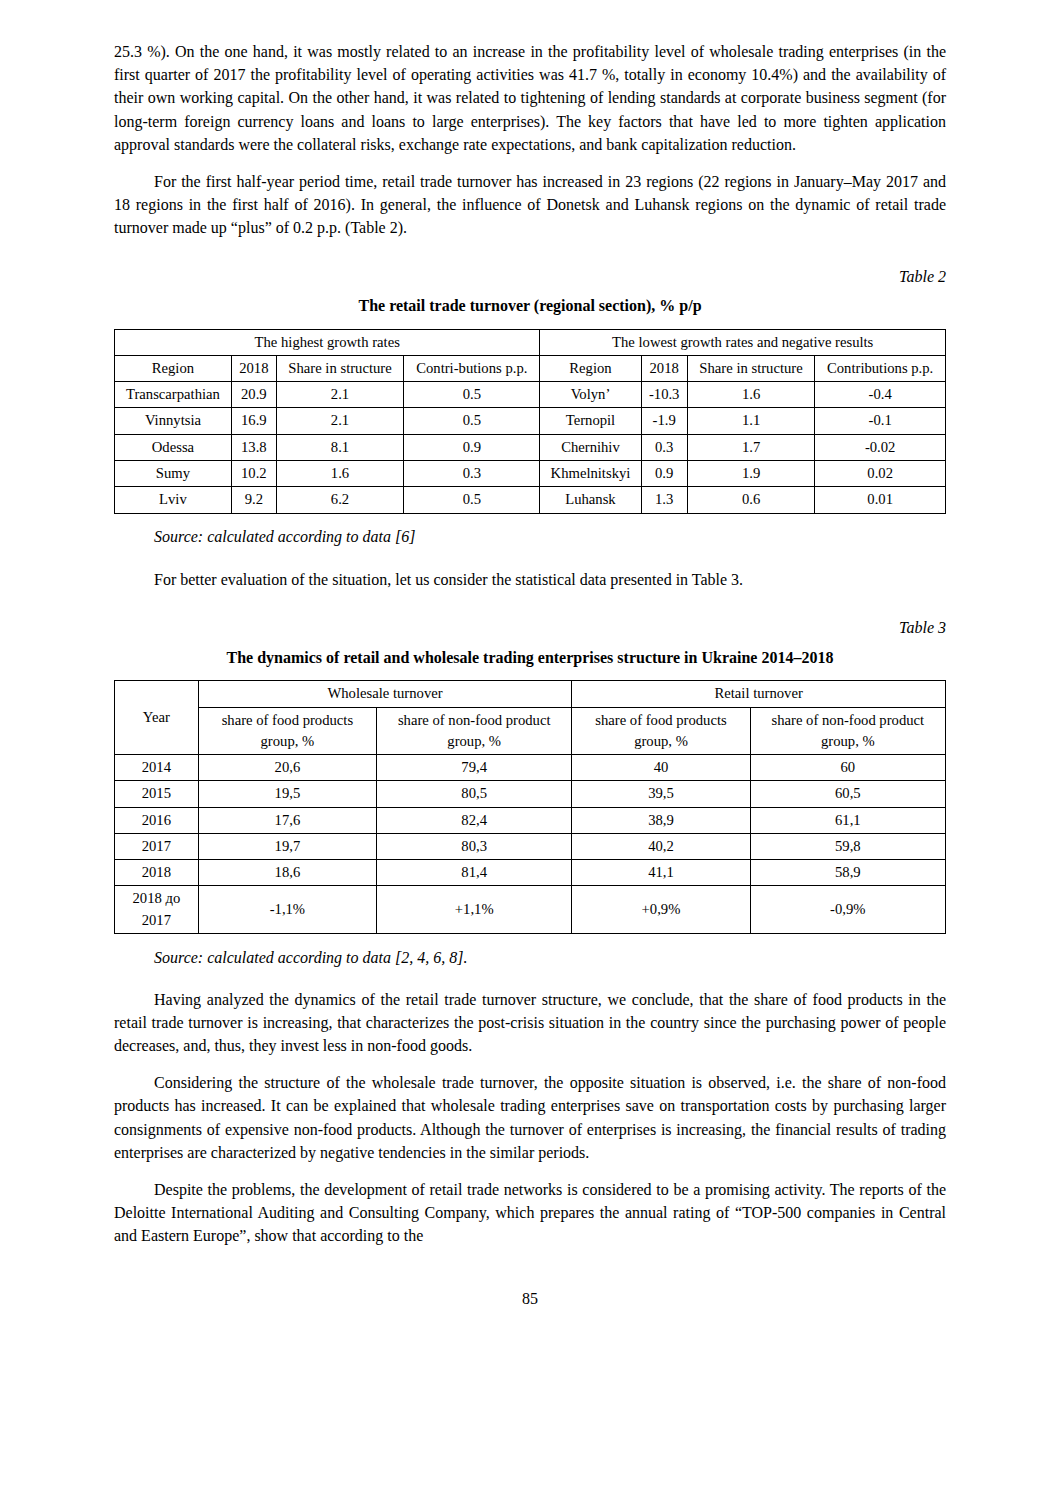25.3 %). On the one hand, it was mostly related to an increase in the profitability level of wholesale trading enterprises (in the first quarter of 2017 the profitability level of operating activities was 41.7 %, totally in economy 10.4%) and the availability of their own working capital. On the other hand, it was related to tightening of lending standards at corporate business segment (for long-term foreign currency loans and loans to large enterprises). The key factors that have led to more tighten application approval standards were the collateral risks, exchange rate expectations, and bank capitalization reduction.
For the first half-year period time, retail trade turnover has increased in 23 regions (22 regions in January–May 2017 and 18 regions in the first half of 2016). In general, the influence of Donetsk and Luhansk regions on the dynamic of retail trade turnover made up “plus” of 0.2 p.p. (Table 2).
Table 2
The retail trade turnover (regional section), % p/p
| The highest growth rates | The lowest growth rates and negative results |
| --- | --- |
| Region | 2018 | Share in structure | Contri-butions p.p. | Region | 2018 | Share in structure | Contributions p.p. |
| Transcarpathian | 20.9 | 2.1 | 0.5 | Volyn’ | -10.3 | 1.6 | -0.4 |
| Vinnytsia | 16.9 | 2.1 | 0.5 | Ternopil | -1.9 | 1.1 | -0.1 |
| Odessa | 13.8 | 8.1 | 0.9 | Chernihiv | 0.3 | 1.7 | -0.02 |
| Sumy | 10.2 | 1.6 | 0.3 | Khmelnitskyi | 0.9 | 1.9 | 0.02 |
| Lviv | 9.2 | 6.2 | 0.5 | Luhansk | 1.3 | 0.6 | 0.01 |
Source: calculated according to data [6]
For better evaluation of the situation, let us consider the statistical data presented in Table 3.
Table 3
The dynamics of retail and wholesale trading enterprises structure in Ukraine 2014–2018
| Year | Wholesale turnover | Retail turnover |
| --- | --- | --- |
| share of food products group, % | share of non-food product group, % | share of food products group, % | share of non-food product group, % |
| 2014 | 20,6 | 79,4 | 40 | 60 |
| 2015 | 19,5 | 80,5 | 39,5 | 60,5 |
| 2016 | 17,6 | 82,4 | 38,9 | 61,1 |
| 2017 | 19,7 | 80,3 | 40,2 | 59,8 |
| 2018 | 18,6 | 81,4 | 41,1 | 58,9 |
| 2018 до 2017 | -1,1% | +1,1% | +0,9% | -0,9% |
Source: calculated according to data [2, 4, 6, 8].
Having analyzed the dynamics of the retail trade turnover structure, we conclude, that the share of food products in the retail trade turnover is increasing, that characterizes the post-crisis situation in the country since the purchasing power of people decreases, and, thus, they invest less in non-food goods.
Considering the structure of the wholesale trade turnover, the opposite situation is observed, i.e. the share of non-food products has increased. It can be explained that wholesale trading enterprises save on transportation costs by purchasing larger consignments of expensive non-food products. Although the turnover of enterprises is increasing, the financial results of trading enterprises are characterized by negative tendencies in the similar periods.
Despite the problems, the development of retail trade networks is considered to be a promising activity. The reports of the Deloitte International Auditing and Consulting Company, which prepares the annual rating of “TOP-500 companies in Central and Eastern Europe”, show that according to the
85